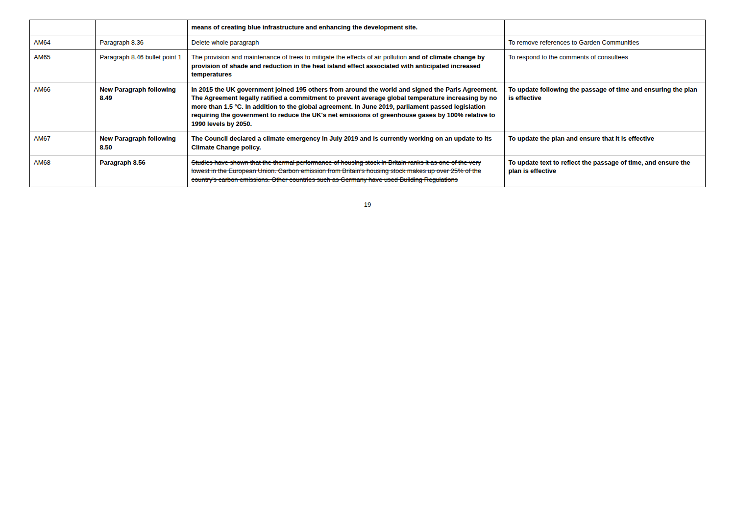| | | means of creating blue infrastructure and enhancing the development site. | |
| AM64 | Paragraph 8.36 | Delete whole paragraph | To remove references to Garden Communities |
| AM65 | Paragraph 8.46 bullet point 1 | The provision and maintenance of trees to mitigate the effects of air pollution and of climate change by provision of shade and reduction in the heat island effect associated with anticipated increased temperatures | To respond to the comments of consultees |
| AM66 | New Paragraph following 8.49 | In 2015 the UK government joined 195 others from around the world and signed the Paris Agreement. The Agreement legally ratified a commitment to prevent average global temperature increasing by no more than 1.5 °C. In addition to the global agreement. In June 2019, parliament passed legislation requiring the government to reduce the UK's net emissions of greenhouse gases by 100% relative to 1990 levels by 2050. | To update following the passage of time and ensuring the plan is effective |
| AM67 | New Paragraph following 8.50 | The Council declared a climate emergency in July 2019 and is currently working on an update to its Climate Change policy. | To update the plan and ensure that it is effective |
| AM68 | Paragraph 8.56 | Studies have shown that the thermal performance of housing stock in Britain ranks it as one of the very lowest in the European Union. Carbon emission from Britain's housing stock makes up over 25% of the country's carbon emissions. Other countries such as Germany have used Building Regulations | To update text to reflect the passage of time, and ensure the plan is effective |
19